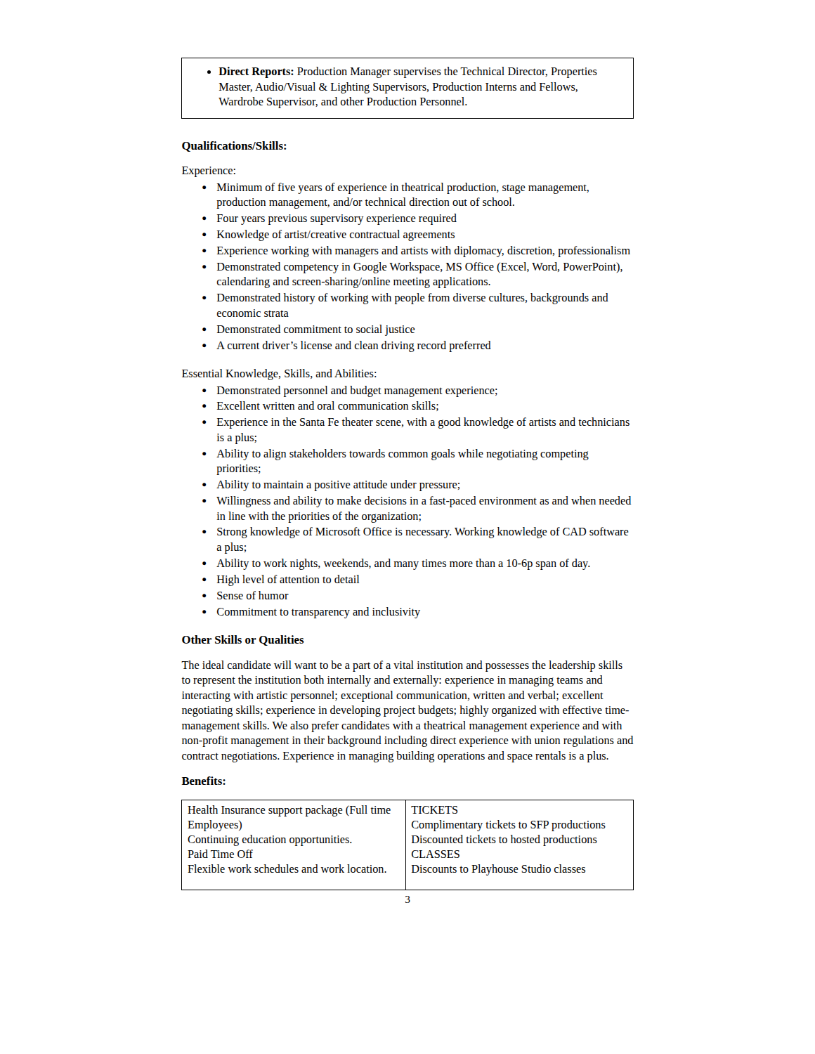Direct Reports: Production Manager supervises the Technical Director, Properties Master, Audio/Visual & Lighting Supervisors, Production Interns and Fellows, Wardrobe Supervisor, and other Production Personnel.
Qualifications/Skills:
Experience:
Minimum of five years of experience in theatrical production, stage management, production management, and/or technical direction out of school.
Four years previous supervisory experience required
Knowledge of artist/creative contractual agreements
Experience working with managers and artists with diplomacy, discretion, professionalism
Demonstrated competency in Google Workspace, MS Office (Excel, Word, PowerPoint), calendaring and screen-sharing/online meeting applications.
Demonstrated history of working with people from diverse cultures, backgrounds and economic strata
Demonstrated commitment to social justice
A current driver’s license and clean driving record preferred
Essential Knowledge, Skills, and Abilities:
Demonstrated personnel and budget management experience;
Excellent written and oral communication skills;
Experience in the Santa Fe theater scene, with a good knowledge of artists and technicians is a plus;
Ability to align stakeholders towards common goals while negotiating competing priorities;
Ability to maintain a positive attitude under pressure;
Willingness and ability to make decisions in a fast-paced environment as and when needed in line with the priorities of the organization;
Strong knowledge of Microsoft Office is necessary. Working knowledge of CAD software a plus;
Ability to work nights, weekends, and many times more than a 10-6p span of day.
High level of attention to detail
Sense of humor
Commitment to transparency and inclusivity
Other Skills or Qualities
The ideal candidate will want to be a part of a vital institution and possesses the leadership skills to represent the institution both internally and externally: experience in managing teams and interacting with artistic personnel; exceptional communication, written and verbal; excellent negotiating skills; experience in developing project budgets; highly organized with effective time-management skills. We also prefer candidates with a theatrical management experience and with non-profit management in their background including direct experience with union regulations and contract negotiations. Experience in managing building operations and space rentals is a plus.
Benefits:
| Health Insurance support package (Full time Employees) Continuing education opportunities. Paid Time Off Flexible work schedules and work location. | TICKETS Complimentary tickets to SFP productions Discounted tickets to hosted productions CLASSES Discounts to Playhouse Studio classes |
3